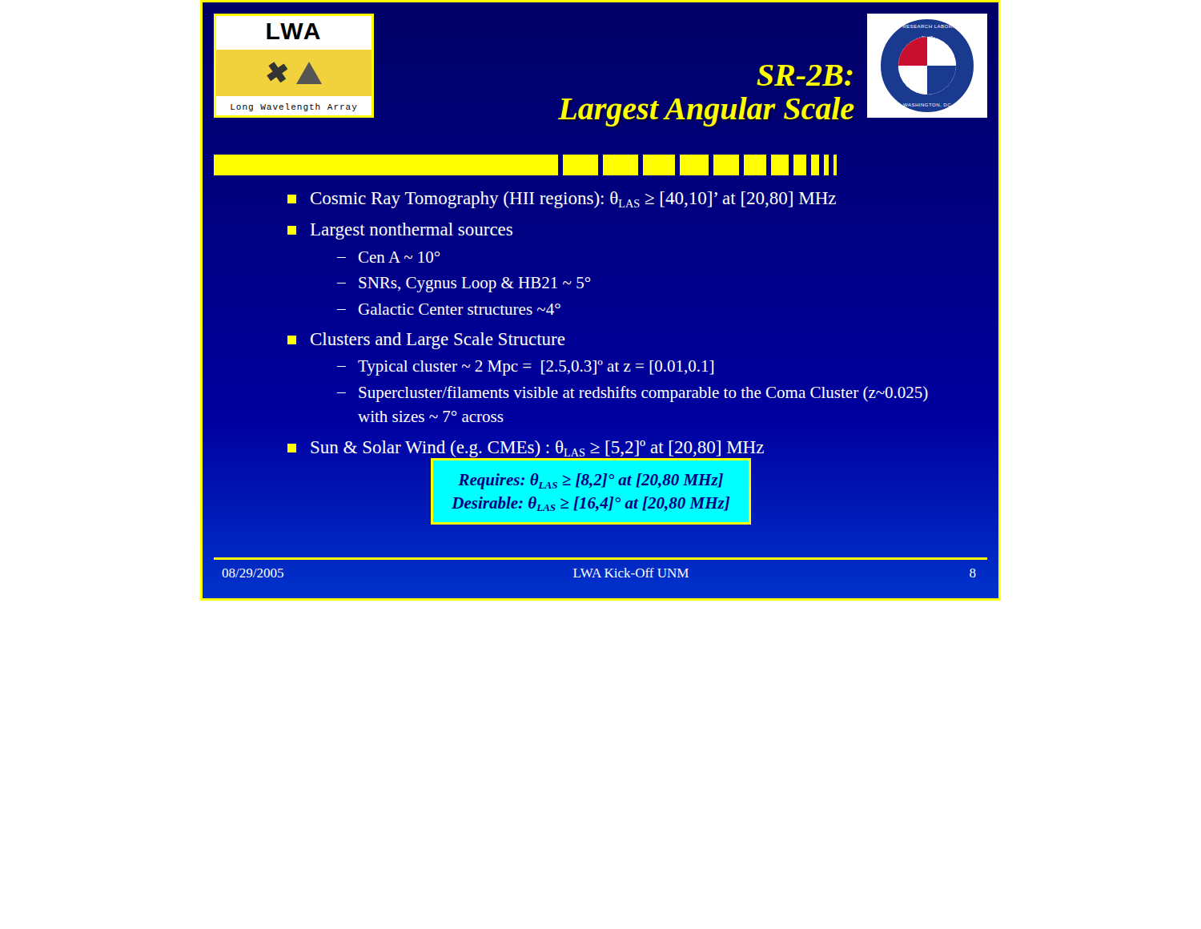LWA
✖
Long Wavelength Array
NAVAL RESEARCH LABORATORY WASHINGTON, DC
SR-2B:
Largest Angular Scale
Cosmic Ray Tomography (HII regions): θLAS ≥ [40,10]’ at [20,80] MHz
Largest nonthermal sources
Cen A ~ 10°
SNRs, Cygnus Loop & HB21 ~ 5°
Galactic Center structures ~4°
Clusters and Large Scale Structure
Typical cluster ~ 2 Mpc = [2.5,0.3]º at z = [0.01,0.1]
Supercluster/filaments visible at redshifts comparable to the Coma Cluster (z~0.025) with sizes ~ 7° across
Sun & Solar Wind (e.g. CMEs) : θLAS ≥ [5,2]º at [20,80] MHz
Requires: θLAS ≥ [8,2]° at [20,80 MHz]
Desirable: θLAS ≥ [16,4]° at [20,80 MHz]
08/29/2005
LWA Kick-Off UNM
8